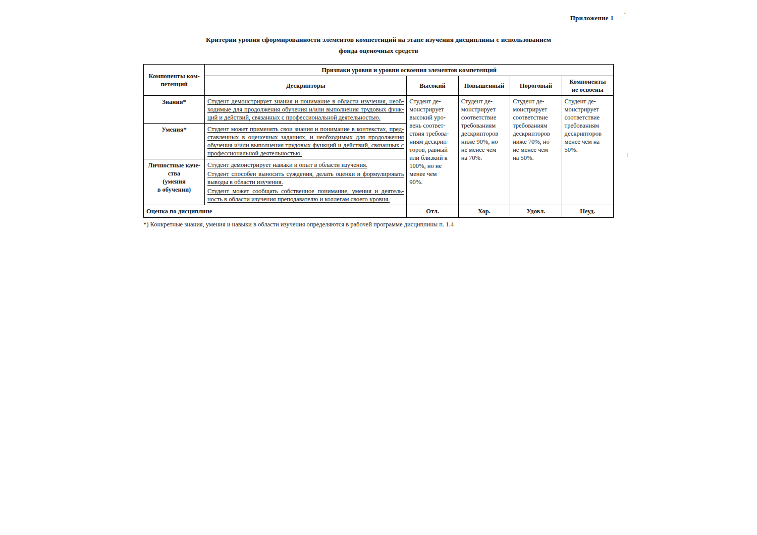.
Приложение 1
Критерии уровня сформированности элементов компетенций на этапе изучения дисциплины с использованием
фонда оценочных средств
| Компоненты ком- петенций | Признаки уровня и уровни освоения элементов компетенций |
| --- | --- |
| Дескрипторы | Высокий | Повышенный | Пороговый | Компоненты не освоены |
| Знания* | Студент демонстрирует знания и понимание в области изучения, необходимые для продолжения обучения и/или выполнения трудовых функций и действий, связанных с профессиональной деятельностью. | Студент де- монстрирует высокий уро- вень соответ- ствия требова- ниям дескрип- торов, равный или близкий к 100%, но не менее чем 90%. | Студент де- монстрирует соответствие требованиям дескрипторов ниже 90%, но не менее чем на 70%. | Студент де- монстрирует соответствие требованиям дескрипторов ниже 70%, но не менее чем на 50%. | Студент де- монстрирует соответствие требованиям дескрипторов менее чем на 50%. |
| Умения* | Студент может применять свои знания и понимание в контекстах, представленных в оценочных заданиях, и необходимых для продолжения обучения и/или выполнения трудовых функций и действий, связанных с профессиональной деятельностью. |
| Личностные каче- ства (умения в обучении) | Студент демонстрирует навыки и опыт в области изучения. Студент способен выносить суждения, делать оценки и формулировать выводы в области изучения. Студент может сообщать собственное понимание, умения и деятельность в области изучения преподавателю и коллегам своего уровня. |
| Оценка по дисциплине | Отл. | Хор. | Удовл. | Неуд. |
*) Конкретные знания, умения и навыки в области изучения определяются в рабочей программе дисциплины п. 1.4
|